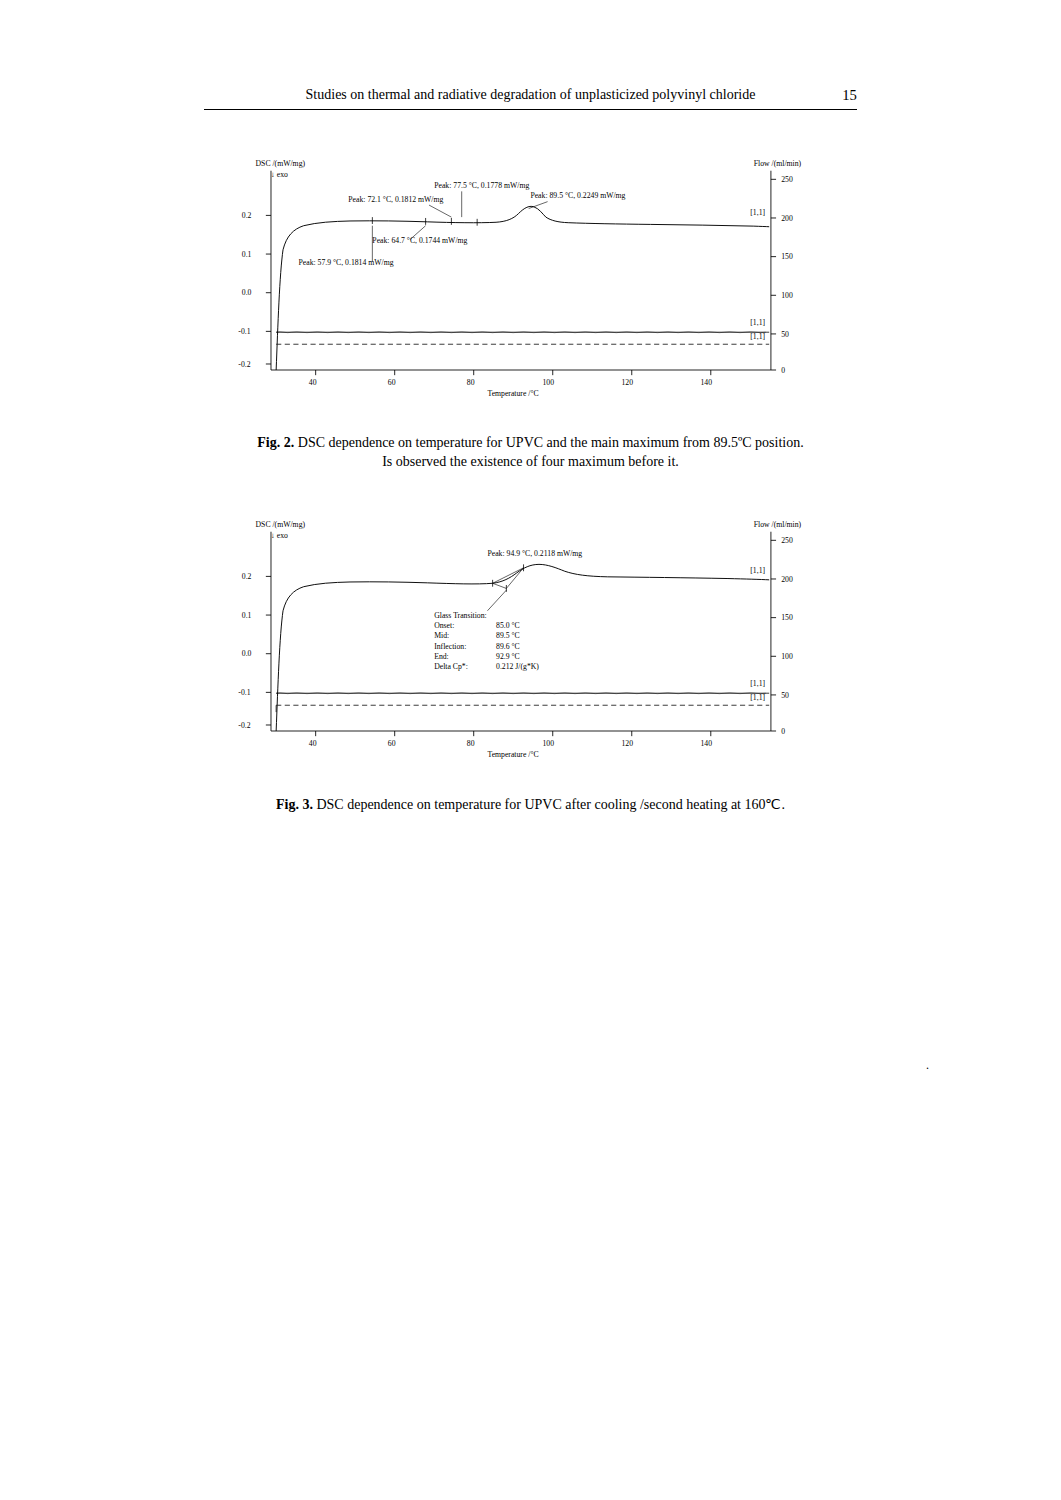Studies on thermal and radiative degradation of unplasticized polyvinyl chloride 15
DSC /(mW/mg) Flow /(ml/min) ↓ exo 0.2 0.1 0.0 -0.1 -0.2 250 200 150 100 50 0 40 60 80 100 120 140 Temperature /°C Peak: 77.5 °C, 0.1778 mW/mg Peak: 72.1 °C, 0.1812 mW/mg Peak: 89.5 °C, 0.2249 mW/mg Peak: 64.7 °C, 0.1744 mW/mg Peak: 57.9 °C, 0.1814 mW/mg [1,1] [1,1] [1,1]
Fig. 2. DSC dependence on temperature for UPVC and the main maximum from 89.5ºC position.
Is observed the existence of four maximum before it.
DSC /(mW/mg) Flow /(ml/min) ↓ exo 0.2 0.1 0.0 -0.1 -0.2 250 200 150 100 50 0 40 60 80 100 120 140 Temperature /°C Peak: 94.9 °C, 0.2118 mW/mg Glass Transition: Onset:85.0 °C Mid:89.5 °C Inflection:89.6 °C End:92.9 °C Delta Cp*:0.212 J/(g*K) [1,1] [1,1] [1,1]
Fig. 3. DSC dependence on temperature for UPVC after cooling /second heating at 160℃.
.